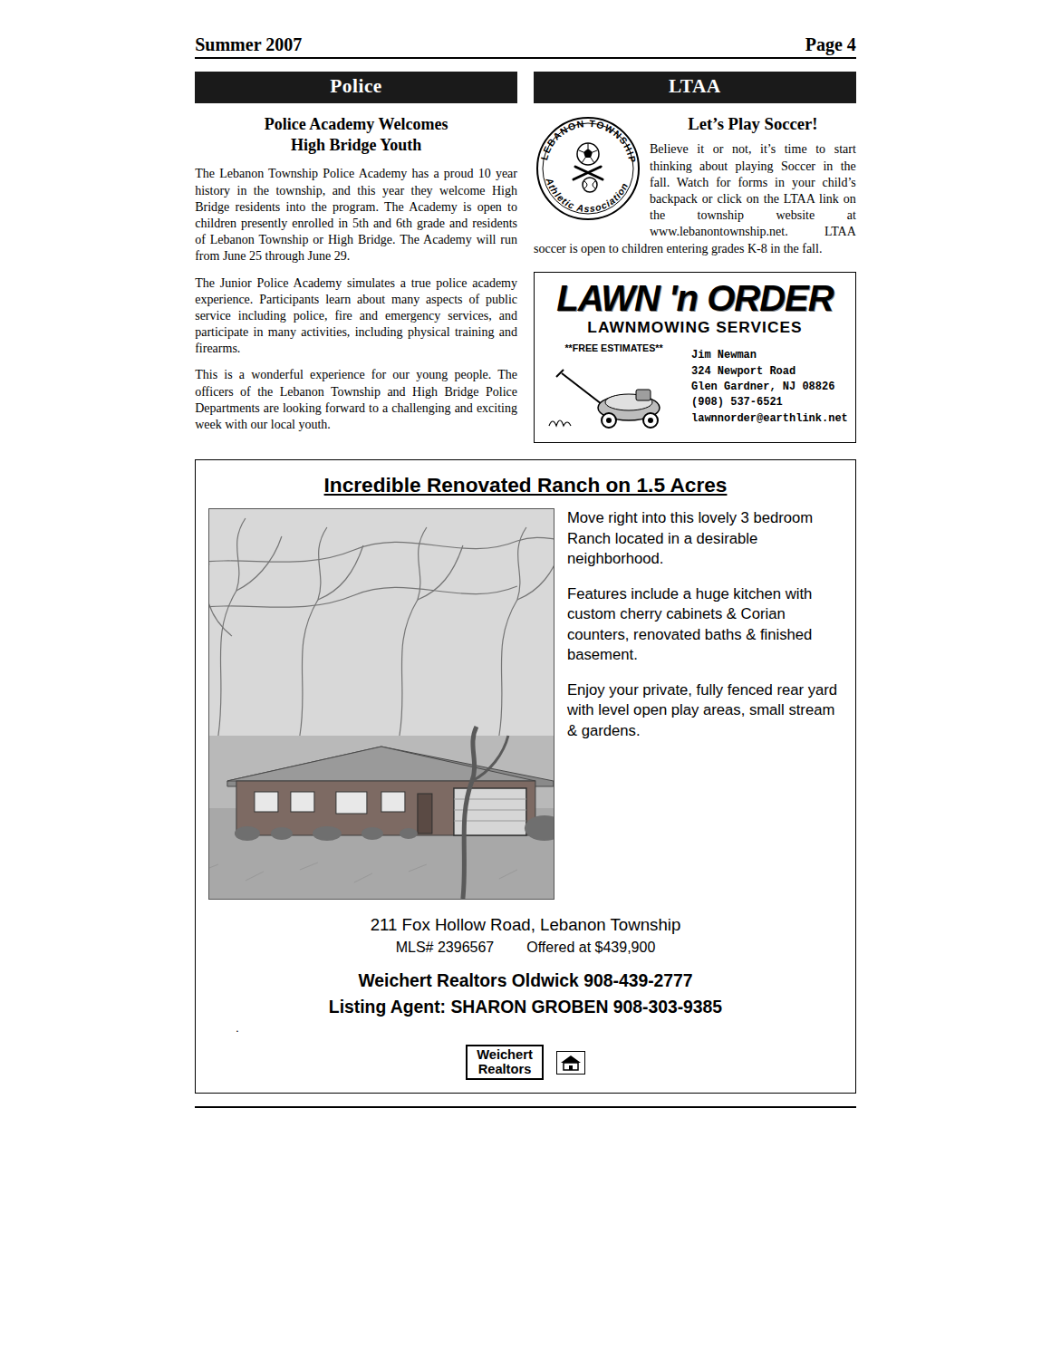Summer 2007
Page 4
Police
Police Academy Welcomes
High Bridge Youth
The Lebanon Township Police Academy has a proud 10 year history in the township, and this year they welcome High Bridge residents into the program. The Academy is open to children presently enrolled in 5th and 6th grade and residents of Lebanon Township or High Bridge. The Academy will run from June 25 through June 29.
The Junior Police Academy simulates a true police academy experience. Participants learn about many aspects of public service including police, fire and emergency services, and participate in many activities, including physical training and firearms.
This is a wonderful experience for our young people. The officers of the Lebanon Township and High Bridge Police Departments are looking forward to a challenging and exciting week with our local youth.
LTAA
LEBANON TOWNSHIP Athletic Association
Let’s Play Soccer!
Believe it or not, it’s time to start thinking about playing Soccer in the fall. Watch for forms in your child’s backpack or click on the LTAA link on the township website at www.lebanontownship.net. LTAA soccer is open to children entering grades K-8 in the fall.
LAWN 'n ORDER
LAWNMOWING SERVICES
**FREE ESTIMATES**
Jim Newman
324 Newport Road
Glen Gardner, NJ 08826
(908) 537-6521
lawnnorder@earthlink.net
Incredible Renovated Ranch on 1.5 Acres
Move right into this lovely 3 bedroom Ranch located in a desirable neighborhood.
Features include a huge kitchen with custom cherry cabinets & Corian counters, renovated baths & finished basement.
Enjoy your private, fully fenced rear yard with level open play areas, small stream & gardens.
211 Fox Hollow Road, Lebanon Township
MLS# 2396567 Offered at $439,900
Weichert Realtors Oldwick 908-439-2777
Listing Agent: SHARON GROBEN 908-303-9385
.
Weichert
Realtors